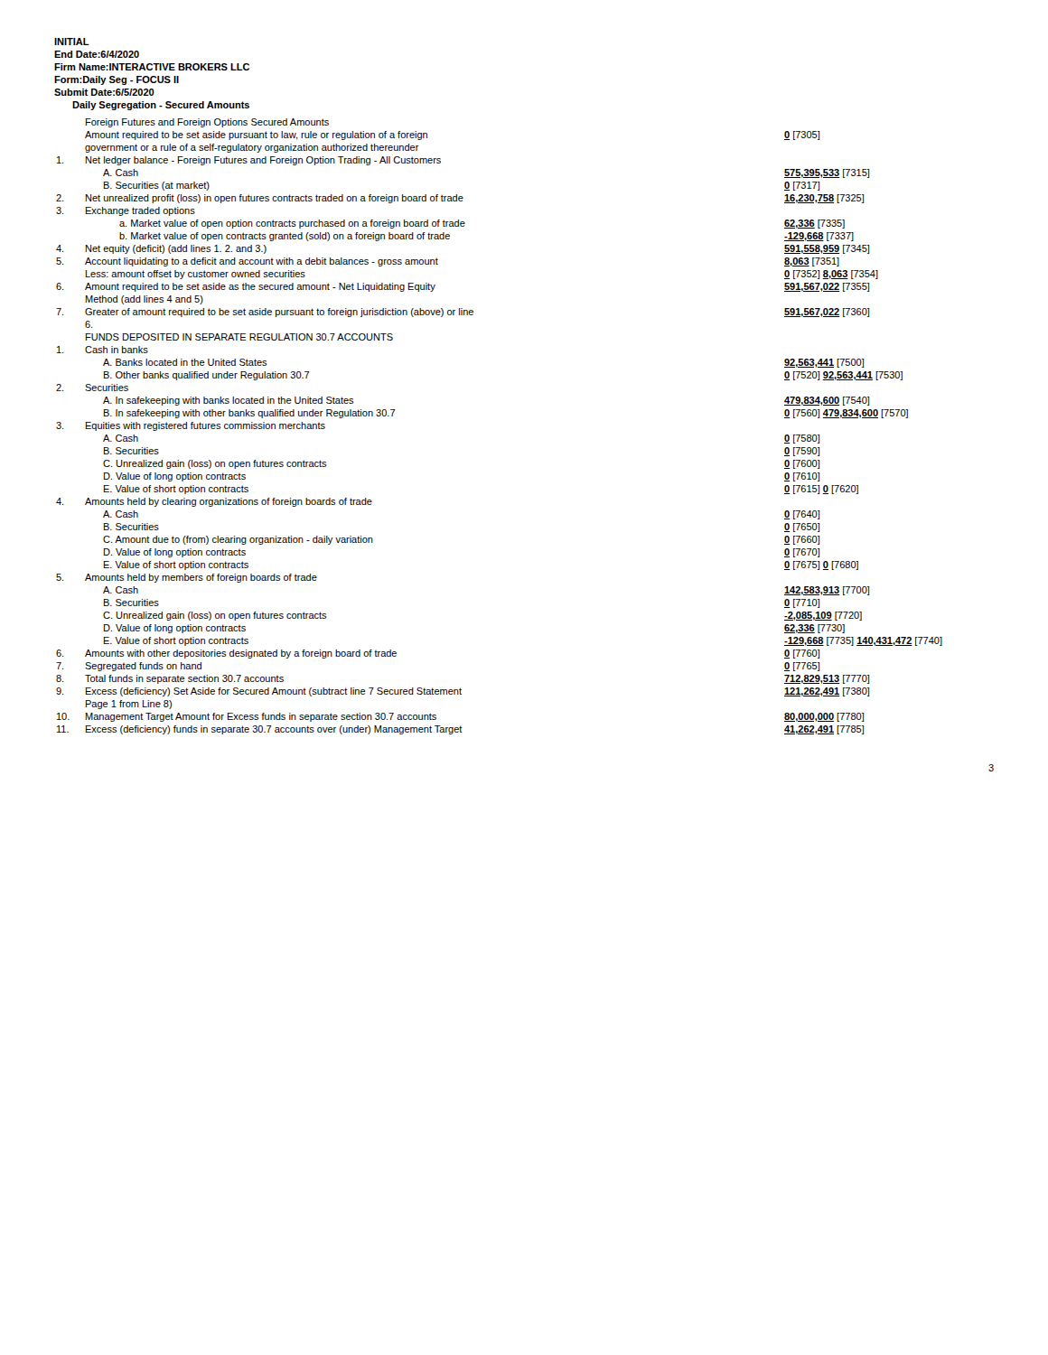INITIAL
End Date:6/4/2020
Firm Name:INTERACTIVE BROKERS LLC
Form:Daily Seg - FOCUS II
Submit Date:6/5/2020
Daily Segregation - Secured Amounts
| | Foreign Futures and Foreign Options Secured Amounts | |
| | Amount required to be set aside pursuant to law, rule or regulation of a foreign | 0 [7305] |
| | government or a rule of a self-regulatory organization authorized thereunder | |
| 1. | Net ledger balance - Foreign Futures and Foreign Option Trading - All Customers | |
| | A. Cash | 575,395,533 [7315] |
| | B. Securities (at market) | 0 [7317] |
| 2. | Net unrealized profit (loss) in open futures contracts traded on a foreign board of trade | 16,230,758 [7325] |
| 3. | Exchange traded options | |
| | a. Market value of open option contracts purchased on a foreign board of trade | 62,336 [7335] |
| | b. Market value of open contracts granted (sold) on a foreign board of trade | -129,668 [7337] |
| 4. | Net equity (deficit) (add lines 1. 2. and 3.) | 591,558,959 [7345] |
| 5. | Account liquidating to a deficit and account with a debit balances - gross amount | 8,063 [7351] |
| | Less: amount offset by customer owned securities | 0 [7352] 8,063 [7354] |
| 6. | Amount required to be set aside as the secured amount - Net Liquidating Equity | 591,567,022 [7355] |
| | Method (add lines 4 and 5) | |
| 7. | Greater of amount required to be set aside pursuant to foreign jurisdiction (above) or line | 591,567,022 [7360] |
| | 6. | |
| | FUNDS DEPOSITED IN SEPARATE REGULATION 30.7 ACCOUNTS | |
| 1. | Cash in banks | |
| | A. Banks located in the United States | 92,563,441 [7500] |
| | B. Other banks qualified under Regulation 30.7 | 0 [7520] 92,563,441 [7530] |
| 2. | Securities | |
| | A. In safekeeping with banks located in the United States | 479,834,600 [7540] |
| | B. In safekeeping with other banks qualified under Regulation 30.7 | 0 [7560] 479,834,600 [7570] |
| 3. | Equities with registered futures commission merchants | |
| | A. Cash | 0 [7580] |
| | B. Securities | 0 [7590] |
| | C. Unrealized gain (loss) on open futures contracts | 0 [7600] |
| | D. Value of long option contracts | 0 [7610] |
| | E. Value of short option contracts | 0 [7615] 0 [7620] |
| 4. | Amounts held by clearing organizations of foreign boards of trade | |
| | A. Cash | 0 [7640] |
| | B. Securities | 0 [7650] |
| | C. Amount due to (from) clearing organization - daily variation | 0 [7660] |
| | D. Value of long option contracts | 0 [7670] |
| | E. Value of short option contracts | 0 [7675] 0 [7680] |
| 5. | Amounts held by members of foreign boards of trade | |
| | A. Cash | 142,583,913 [7700] |
| | B. Securities | 0 [7710] |
| | C. Unrealized gain (loss) on open futures contracts | -2,085,109 [7720] |
| | D. Value of long option contracts | 62,336 [7730] |
| | E. Value of short option contracts | -129,668 [7735] 140,431,472 [7740] |
| 6. | Amounts with other depositories designated by a foreign board of trade | 0 [7760] |
| 7. | Segregated funds on hand | 0 [7765] |
| 8. | Total funds in separate section 30.7 accounts | 712,829,513 [7770] |
| 9. | Excess (deficiency) Set Aside for Secured Amount (subtract line 7 Secured Statement | 121,262,491 [7380] |
| | Page 1 from Line 8) | |
| 10. | Management Target Amount for Excess funds in separate section 30.7 accounts | 80,000,000 [7780] |
| 11. | Excess (deficiency) funds in separate 30.7 accounts over (under) Management Target | 41,262,491 [7785] |
3